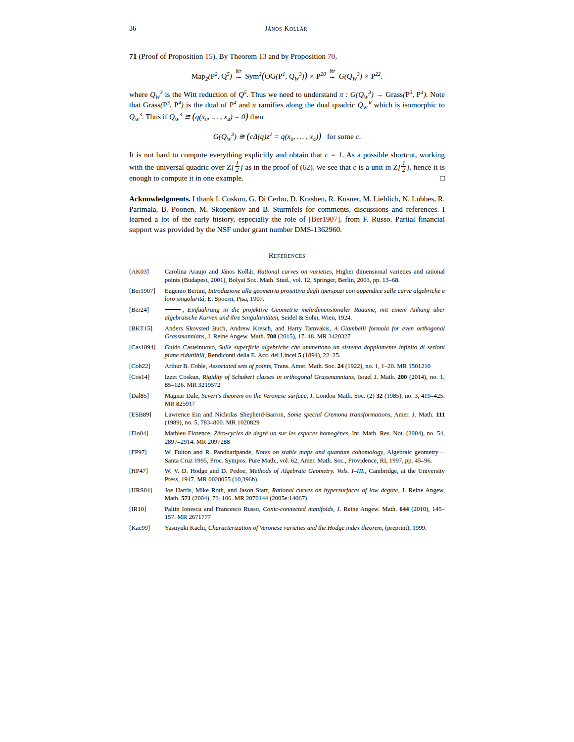36 János Kollár
71 (Proof of Proposition 15). By Theorem 13 and by Proposition 70,
Map2(P2, Q5) bir∼ Sym2(OG(P1, QW3)) × P20 bir∼ G(QW3) × P22,
where QW3 is the Witt reduction of Q5. Thus we need to understand π : G(QW3) → Grass(P3, P4). Note that Grass(P3, P4) is the dual of P4 and π ramifies along the dual quadric QW∨ which is isomorphic to QW3. Thus if QW3 ≅ (q(x0, … , x4) = 0) then
G(QW3) ≅ (cΔ(q)z2 = q(x0, … , x4)) for some c.
It is not hard to compute everything explicitly and obtain that c = 1. As a possible shortcut, working with the universal quadric over Z[12] as in the proof of (62), we see that c is a unit in Z[12], hence it is enough to compute it in one example.□
Acknowledgments. I thank I. Coskun, G. Di Cerbo, D. Krashen, R. Kusner, M. Lieblich, N. Lubbes, R. Parimala, B. Poonen, M. Skopenkov and B. Sturmfels for comments, discussions and references. I learned a lot of the early history, especially the role of [Ber1907], from F. Russo. Partial financial support was provided by the NSF under grant number DMS-1362960.
References
[AK03]
Carolina Araujo and János Kollár, Rational curves on varieties, Higher dimensional varieties and rational points (Budapest, 2001), Bolyai Soc. Math. Stud., vol. 12, Springer, Berlin, 2003, pp. 13–68.
[Ber1907]
Eugenio Bertini, Introduzione alla geometria proiettiva degli iperspazi con appendice sulle curve algebriche e loro singolaritá, E. Spoerri, Pisa, 1907.
[Ber24]
, Einfuührung in die projektive Geometrie mehrdimensionaler Raäume, mit einem Anhang über algebraische Kurven und ihre Singularitäten, Seidel & Sohn, Wien, 1924.
[BKT15]
Anders Skovsted Buch, Andrew Kresch, and Harry Tamvakis, A Giambelli formula for even orthogonal Grassmannians, J. Reine Angew. Math. 708 (2015), 17–48. MR 3420327
[Cas1894]
Guido Castelnuovo, Sulle superficie algebriche che ammettono un sistema doppiamente infinito di sezioni piane riduttibili, Rendiconti della E. Acc. dei Lincei 5 (1894), 22–25.
[Cob22]
Arthur B. Coble, Associated sets of points, Trans. Amer. Math. Soc. 24 (1922), no. 1, 1–20. MR 1501210
[Cos14]
Izzet Coskun, Rigidity of Schubert classes in orthogonal Grassmannians, Israel J. Math. 200 (2014), no. 1, 85–126. MR 3219572
[Dal85]
Magnar Dale, Severi's theorem on the Veronese-surface, J. London Math. Soc. (2) 32 (1985), no. 3, 419–425. MR 825917
[ESB89]
Lawrence Ein and Nicholas Shepherd-Barron, Some special Cremona transformations, Amer. J. Math. 111 (1989), no. 5, 783–800. MR 1020829
[Flo04]
Mathieu Florence, Zéro-cycles de degré un sur les espaces homogènes, Int. Math. Res. Not. (2004), no. 54, 2897–2914. MR 2097288
[FP97]
W. Fulton and R. Pandharipande, Notes on stable maps and quantum cohomology, Algebraic geometry—Santa Cruz 1995, Proc. Sympos. Pure Math., vol. 62, Amer. Math. Soc., Providence, RI, 1997, pp. 45–96.
[HP47]
W. V. D. Hodge and D. Pedoe, Methods of Algebraic Geometry. Vols. I–III., Cambridge, at the University Press, 1947. MR 0028055 (10,396b)
[HRS04]
Joe Harris, Mike Roth, and Jason Starr, Rational curves on hypersurfaces of low degree, J. Reine Angew. Math. 571 (2004), 73–106. MR 2070144 (2005e:14067)
[IR10]
Paltin Ionescu and Francesco Russo, Conic-connected manifolds, J. Reine Angew. Math. 644 (2010), 145–157. MR 2671777
[Kac99]
Yasuyuki Kachi, Characterization of Veronese varieties and the Hodge index theorem, (preprint), 1999.